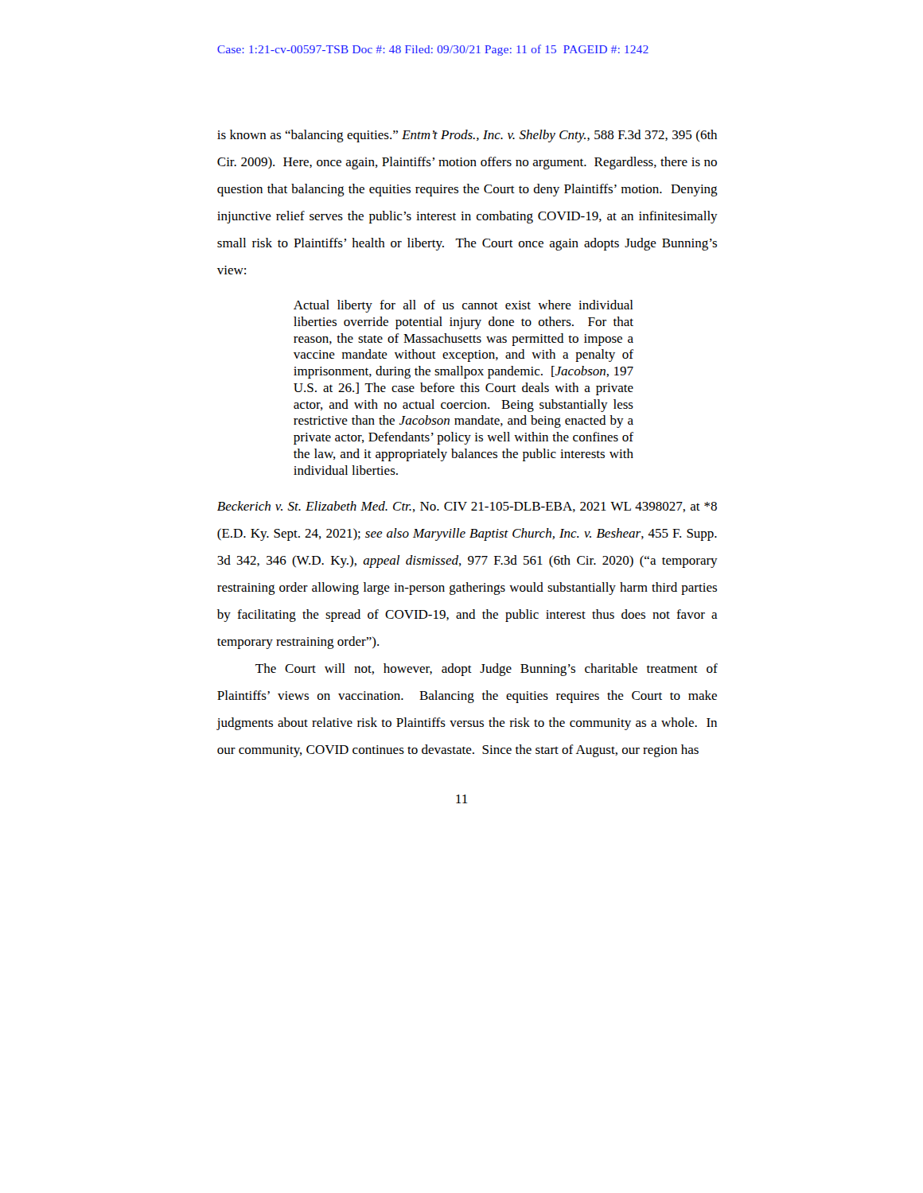Case: 1:21-cv-00597-TSB Doc #: 48 Filed: 09/30/21 Page: 11 of 15 PAGEID #: 1242
is known as “balancing equities.” Entm’t Prods., Inc. v. Shelby Cnty., 588 F.3d 372, 395 (6th Cir. 2009). Here, once again, Plaintiffs’ motion offers no argument. Regardless, there is no question that balancing the equities requires the Court to deny Plaintiffs’ motion. Denying injunctive relief serves the public’s interest in combating COVID-19, at an infinitesimally small risk to Plaintiffs’ health or liberty. The Court once again adopts Judge Bunning’s view:
Actual liberty for all of us cannot exist where individual liberties override potential injury done to others. For that reason, the state of Massachusetts was permitted to impose a vaccine mandate without exception, and with a penalty of imprisonment, during the smallpox pandemic. [Jacobson, 197 U.S. at 26.] The case before this Court deals with a private actor, and with no actual coercion. Being substantially less restrictive than the Jacobson mandate, and being enacted by a private actor, Defendants’ policy is well within the confines of the law, and it appropriately balances the public interests with individual liberties.
Beckerich v. St. Elizabeth Med. Ctr., No. CIV 21-105-DLB-EBA, 2021 WL 4398027, at *8 (E.D. Ky. Sept. 24, 2021); see also Maryville Baptist Church, Inc. v. Beshear, 455 F. Supp. 3d 342, 346 (W.D. Ky.), appeal dismissed, 977 F.3d 561 (6th Cir. 2020) (“a temporary restraining order allowing large in-person gatherings would substantially harm third parties by facilitating the spread of COVID-19, and the public interest thus does not favor a temporary restraining order”).
The Court will not, however, adopt Judge Bunning’s charitable treatment of Plaintiffs’ views on vaccination. Balancing the equities requires the Court to make judgments about relative risk to Plaintiffs versus the risk to the community as a whole. In our community, COVID continues to devastate. Since the start of August, our region has
11